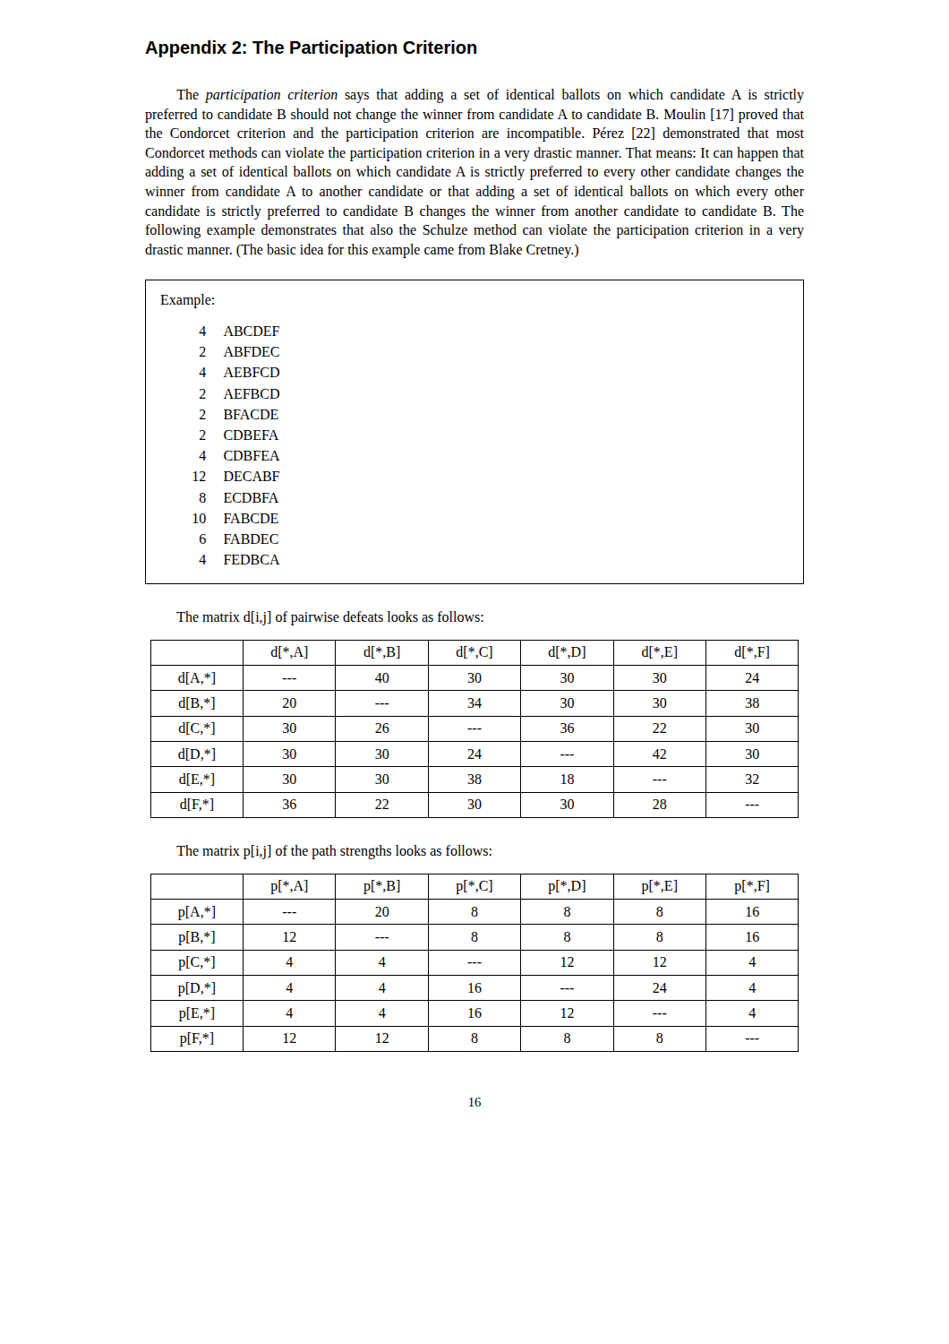Appendix 2: The Participation Criterion
The participation criterion says that adding a set of identical ballots on which candidate A is strictly preferred to candidate B should not change the winner from candidate A to candidate B. Moulin [17] proved that the Condorcet criterion and the participation criterion are incompatible. Pérez [22] demonstrated that most Condorcet methods can violate the participation criterion in a very drastic manner. That means: It can happen that adding a set of identical ballots on which candidate A is strictly preferred to every other candidate changes the winner from candidate A to another candidate or that adding a set of identical ballots on which every other candidate is strictly preferred to candidate B changes the winner from another candidate to candidate B. The following example demonstrates that also the Schulze method can violate the participation criterion in a very drastic manner. (The basic idea for this example came from Blake Cretney.)
Example:
| 4 | ABCDEF |
| 2 | ABFDEC |
| 4 | AEBFCD |
| 2 | AEFBCD |
| 2 | BFACDE |
| 2 | CDBEFA |
| 4 | CDBFEA |
| 12 | DECABF |
| 8 | ECDBFA |
| 10 | FABCDE |
| 6 | FABDEC |
| 4 | FEDBCA |
The matrix d[i,j] of pairwise defeats looks as follows:
| | d[*,A] | d[*,B] | d[*,C] | d[*,D] | d[*,E] | d[*,F] |
| d[A,*] | --- | 40 | 30 | 30 | 30 | 24 |
| d[B,*] | 20 | --- | 34 | 30 | 30 | 38 |
| d[C,*] | 30 | 26 | --- | 36 | 22 | 30 |
| d[D,*] | 30 | 30 | 24 | --- | 42 | 30 |
| d[E,*] | 30 | 30 | 38 | 18 | --- | 32 |
| d[F,*] | 36 | 22 | 30 | 30 | 28 | --- |
The matrix p[i,j] of the path strengths looks as follows:
| | p[*,A] | p[*,B] | p[*,C] | p[*,D] | p[*,E] | p[*,F] |
| p[A,*] | --- | 20 | 8 | 8 | 8 | 16 |
| p[B,*] | 12 | --- | 8 | 8 | 8 | 16 |
| p[C,*] | 4 | 4 | --- | 12 | 12 | 4 |
| p[D,*] | 4 | 4 | 16 | --- | 24 | 4 |
| p[E,*] | 4 | 4 | 16 | 12 | --- | 4 |
| p[F,*] | 12 | 12 | 8 | 8 | 8 | --- |
16